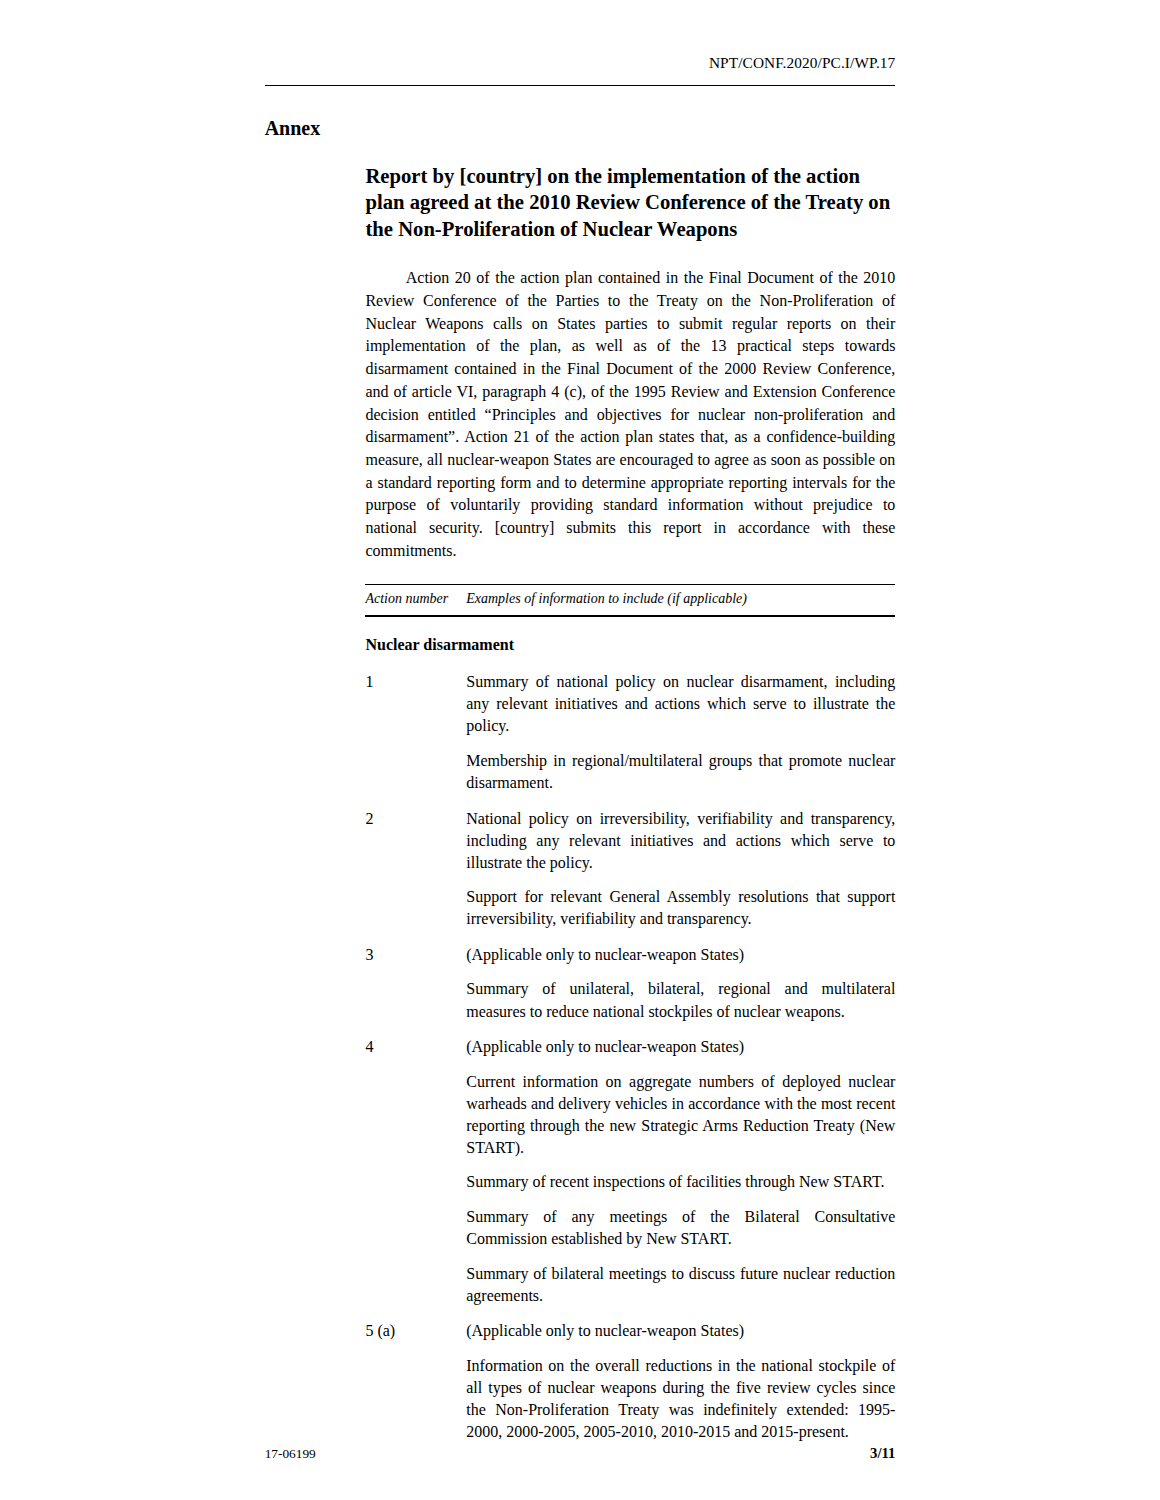NPT/CONF.2020/PC.I/WP.17
Annex
Report by [country] on the implementation of the action
plan agreed at the 2010 Review Conference of the Treaty on
the Non-Proliferation of Nuclear Weapons
Action 20 of the action plan contained in the Final Document of the 2010 Review Conference of the Parties to the Treaty on the Non-Proliferation of Nuclear Weapons calls on States parties to submit regular reports on their implementation of the plan, as well as of the 13 practical steps towards disarmament contained in the Final Document of the 2000 Review Conference, and of article VI, paragraph 4 (c), of the 1995 Review and Extension Conference decision entitled “Principles and objectives for nuclear non-proliferation and disarmament”. Action 21 of the action plan states that, as a confidence-building measure, all nuclear-weapon States are encouraged to agree as soon as possible on a standard reporting form and to determine appropriate reporting intervals for the purpose of voluntarily providing standard information without prejudice to national security. [country] submits this report in accordance with these commitments.
Action number Examples of information to include (if applicable)
Nuclear disarmament
1
Summary of national policy on nuclear disarmament, including any relevant initiatives and actions which serve to illustrate the policy.
Membership in regional/multilateral groups that promote nuclear disarmament.
2
National policy on irreversibility, verifiability and transparency, including any relevant initiatives and actions which serve to illustrate the policy.
Support for relevant General Assembly resolutions that support irreversibility, verifiability and transparency.
3
(Applicable only to nuclear-weapon States)
Summary of unilateral, bilateral, regional and multilateral measures to reduce national stockpiles of nuclear weapons.
4
(Applicable only to nuclear-weapon States)
Current information on aggregate numbers of deployed nuclear warheads and delivery vehicles in accordance with the most recent reporting through the new Strategic Arms Reduction Treaty (New START).
Summary of recent inspections of facilities through New START.
Summary of any meetings of the Bilateral Consultative Commission established by New START.
Summary of bilateral meetings to discuss future nuclear reduction agreements.
5 (a)
(Applicable only to nuclear-weapon States)
Information on the overall reductions in the national stockpile of all types of nuclear weapons during the five review cycles since the Non-Proliferation Treaty was indefinitely extended: 1995-2000, 2000-2005, 2005-2010, 2010-2015 and 2015-present.
17-06199 3/11